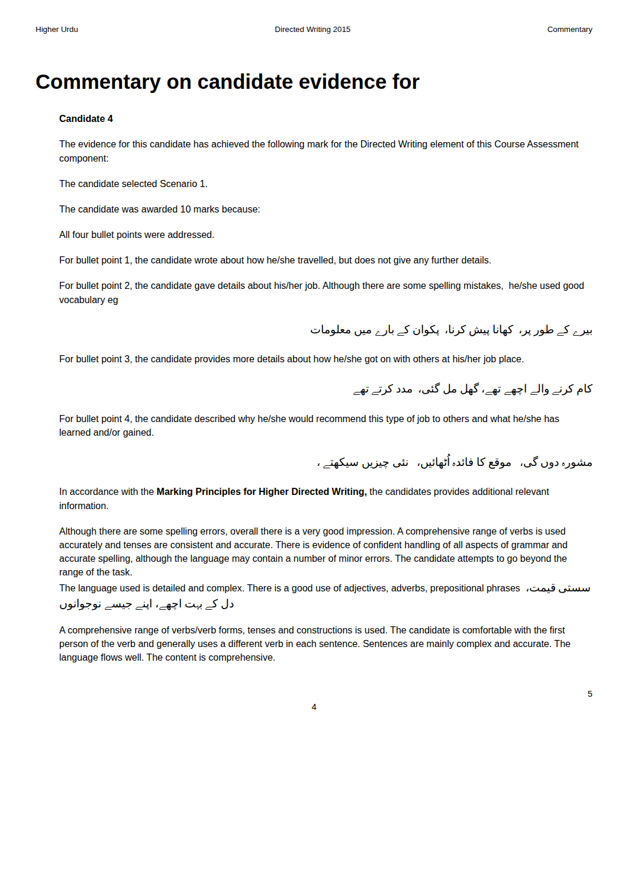Higher Urdu Directed Writing 2015 Commentary
Commentary on candidate evidence for
Candidate 4
The evidence for this candidate has achieved the following mark for the Directed Writing element of this Course Assessment component:
The candidate selected Scenario 1.
The candidate was awarded 10 marks because:
All four bullet points were addressed.
For bullet point 1, the candidate wrote about how he/she travelled, but does not give any further details.
For bullet point 2, the candidate gave details about his/her job. Although there are some spelling mistakes, he/she used good vocabulary eg
بیرے کے طور پر، کھانا پیش کرنا، پکوان کے بارے میں معلومات
For bullet point 3, the candidate provides more details about how he/she got on with others at his/her job place.
کام کرنے والے اچھے تھے، گھل مل گئی، مدد کرتے تھے
For bullet point 4, the candidate described why he/she would recommend this type of job to others and what he/she has learned and/or gained.
مشورہ دوں گی، موقع کا فائدہ اُٹھائیں، نئی چیزیں سیکھتے ،
In accordance with the Marking Principles for Higher Directed Writing, the candidates provides additional relevant information.
Although there are some spelling errors, overall there is a very good impression. A comprehensive range of verbs is used accurately and tenses are consistent and accurate. There is evidence of confident handling of all aspects of grammar and accurate spelling, although the language may contain a number of minor errors. The candidate attempts to go beyond the range of the task.
The language used is detailed and complex. There is a good use of adjectives, adverbs, prepositional phrases سستی قیمت، دل کے بہت اچھے، اپنے جیسے نوجوانوں
A comprehensive range of verbs/verb forms, tenses and constructions is used. The candidate is comfortable with the first person of the verb and generally uses a different verb in each sentence. Sentences are mainly complex and accurate. The language flows well. The content is comprehensive.
5
4